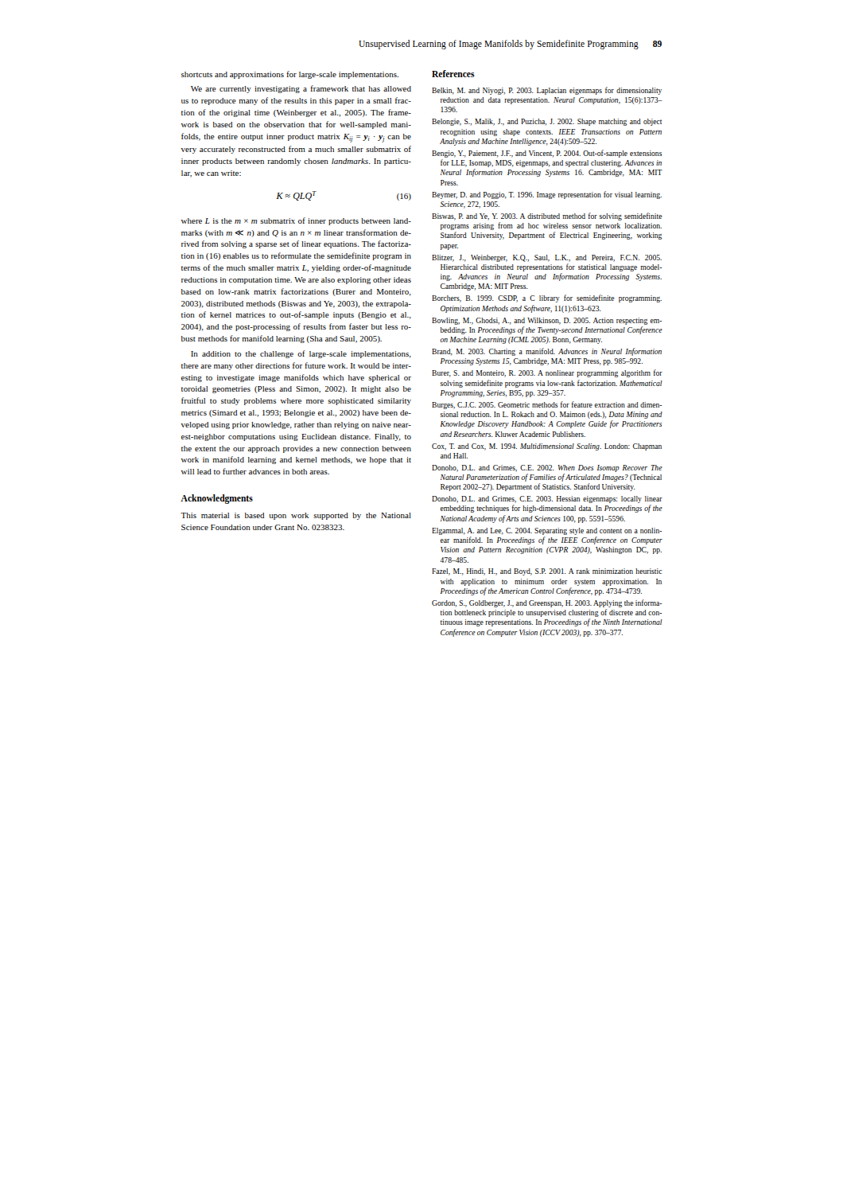Unsupervised Learning of Image Manifolds by Semidefinite Programming89
shortcuts and approximations for large-scale implementations.
We are currently investigating a framework that has allowed us to reproduce many of the results in this paper in a small fraction of the original time (Weinberger et al., 2005). The framework is based on the observation that for well-sampled manifolds, the entire output inner product matrix Kij = yi · yj can be very accurately reconstructed from a much smaller submatrix of inner products between randomly chosen landmarks. In particular, we can write:
K ≈ QLQT (16)
where L is the m × m submatrix of inner products between landmarks (with m ≪ n) and Q is an n × m linear transformation derived from solving a sparse set of linear equations. The factorization in (16) enables us to reformulate the semidefinite program in terms of the much smaller matrix L, yielding order-of-magnitude reductions in computation time. We are also exploring other ideas based on low-rank matrix factorizations (Burer and Monteiro, 2003), distributed methods (Biswas and Ye, 2003), the extrapolation of kernel matrices to out-of-sample inputs (Bengio et al., 2004), and the post-processing of results from faster but less robust methods for manifold learning (Sha and Saul, 2005).
In addition to the challenge of large-scale implementations, there are many other directions for future work. It would be interesting to investigate image manifolds which have spherical or toroidal geometries (Pless and Simon, 2002). It might also be fruitful to study problems where more sophisticated similarity metrics (Simard et al., 1993; Belongie et al., 2002) have been developed using prior knowledge, rather than relying on naive nearest-neighbor computations using Euclidean distance. Finally, to the extent the our approach provides a new connection between work in manifold learning and kernel methods, we hope that it will lead to further advances in both areas.
Acknowledgments
This material is based upon work supported by the National Science Foundation under Grant No. 0238323.
References
Belkin, M. and Niyogi, P. 2003. Laplacian eigenmaps for dimensionality reduction and data representation. Neural Computation, 15(6):1373–1396.
Belongie, S., Malik, J., and Puzicha, J. 2002. Shape matching and object recognition using shape contexts. IEEE Transactions on Pattern Analysis and Machine Intelligence, 24(4):509–522.
Bengio, Y., Paiement, J.F., and Vincent, P. 2004. Out-of-sample extensions for LLE, Isomap, MDS, eigenmaps, and spectral clustering. Advances in Neural Information Processing Systems 16. Cambridge, MA: MIT Press.
Beymer, D. and Poggio, T. 1996. Image representation for visual learning. Science, 272, 1905.
Biswas, P. and Ye, Y. 2003. A distributed method for solving semidefinite programs arising from ad hoc wireless sensor network localization. Stanford University, Department of Electrical Engineering, working paper.
Blitzer, J., Weinberger, K.Q., Saul, L.K., and Pereira, F.C.N. 2005. Hierarchical distributed representations for statistical language modeling. Advances in Neural and Information Processing Systems. Cambridge, MA: MIT Press.
Borchers, B. 1999. CSDP, a C library for semidefinite programming. Optimization Methods and Software, 11(1):613–623.
Bowling, M., Ghodsi, A., and Wilkinson, D. 2005. Action respecting embedding. In Proceedings of the Twenty-second International Conference on Machine Learning (ICML 2005). Bonn, Germany.
Brand, M. 2003. Charting a manifold. Advances in Neural Information Processing Systems 15, Cambridge, MA: MIT Press, pp. 985–992.
Burer, S. and Monteiro, R. 2003. A nonlinear programming algorithm for solving semidefinite programs via low-rank factorization. Mathematical Programming, Series, B95, pp. 329–357.
Burges, C.J.C. 2005. Geometric methods for feature extraction and dimensional reduction. In L. Rokach and O. Maimon (eds.), Data Mining and Knowledge Discovery Handbook: A Complete Guide for Practitioners and Researchers. Kluwer Academic Publishers.
Cox, T. and Cox, M. 1994. Multidimensional Scaling. London: Chapman and Hall.
Donoho, D.L. and Grimes, C.E. 2002. When Does Isomap Recover The Natural Parameterization of Families of Articulated Images? (Technical Report 2002–27). Department of Statistics. Stanford University.
Donoho, D.L. and Grimes, C.E. 2003. Hessian eigenmaps: locally linear embedding techniques for high-dimensional data. In Proceedings of the National Academy of Arts and Sciences 100, pp. 5591–5596.
Elgammal, A. and Lee, C. 2004. Separating style and content on a nonlinear manifold. In Proceedings of the IEEE Conference on Computer Vision and Pattern Recognition (CVPR 2004), Washington DC, pp. 478–485.
Fazel, M., Hindi, H., and Boyd, S.P. 2001. A rank minimization heuristic with application to minimum order system approximation. In Proceedings of the American Control Conference, pp. 4734–4739.
Gordon, S., Goldberger, J., and Greenspan, H. 2003. Applying the information bottleneck principle to unsupervised clustering of discrete and continuous image representations. In Proceedings of the Ninth International Conference on Computer Vision (ICCV 2003), pp. 370–377.